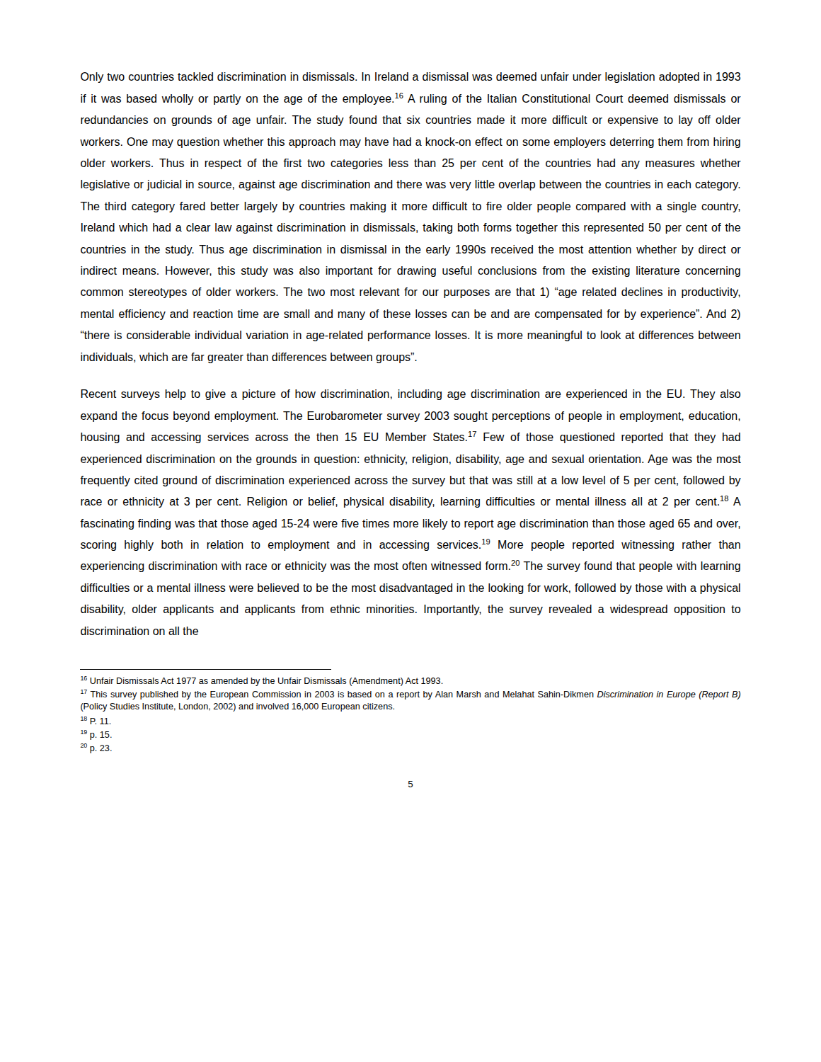Only two countries tackled discrimination in dismissals. In Ireland a dismissal was deemed unfair under legislation adopted in 1993 if it was based wholly or partly on the age of the employee.16 A ruling of the Italian Constitutional Court deemed dismissals or redundancies on grounds of age unfair. The study found that six countries made it more difficult or expensive to lay off older workers. One may question whether this approach may have had a knock-on effect on some employers deterring them from hiring older workers. Thus in respect of the first two categories less than 25 per cent of the countries had any measures whether legislative or judicial in source, against age discrimination and there was very little overlap between the countries in each category. The third category fared better largely by countries making it more difficult to fire older people compared with a single country, Ireland which had a clear law against discrimination in dismissals, taking both forms together this represented 50 per cent of the countries in the study. Thus age discrimination in dismissal in the early 1990s received the most attention whether by direct or indirect means. However, this study was also important for drawing useful conclusions from the existing literature concerning common stereotypes of older workers. The two most relevant for our purposes are that 1) “age related declines in productivity, mental efficiency and reaction time are small and many of these losses can be and are compensated for by experience”. And 2) “there is considerable individual variation in age-related performance losses. It is more meaningful to look at differences between individuals, which are far greater than differences between groups”.
Recent surveys help to give a picture of how discrimination, including age discrimination are experienced in the EU. They also expand the focus beyond employment. The Eurobarometer survey 2003 sought perceptions of people in employment, education, housing and accessing services across the then 15 EU Member States.17 Few of those questioned reported that they had experienced discrimination on the grounds in question: ethnicity, religion, disability, age and sexual orientation. Age was the most frequently cited ground of discrimination experienced across the survey but that was still at a low level of 5 per cent, followed by race or ethnicity at 3 per cent. Religion or belief, physical disability, learning difficulties or mental illness all at 2 per cent.18 A fascinating finding was that those aged 15-24 were five times more likely to report age discrimination than those aged 65 and over, scoring highly both in relation to employment and in accessing services.19 More people reported witnessing rather than experiencing discrimination with race or ethnicity was the most often witnessed form.20 The survey found that people with learning difficulties or a mental illness were believed to be the most disadvantaged in the looking for work, followed by those with a physical disability, older applicants and applicants from ethnic minorities. Importantly, the survey revealed a widespread opposition to discrimination on all the
16 Unfair Dismissals Act 1977 as amended by the Unfair Dismissals (Amendment) Act 1993.
17 This survey published by the European Commission in 2003 is based on a report by Alan Marsh and Melahat Sahin-Dikmen Discrimination in Europe (Report B) (Policy Studies Institute, London, 2002) and involved 16,000 European citizens.
18 P. 11.
19 p. 15.
20 p. 23.
5